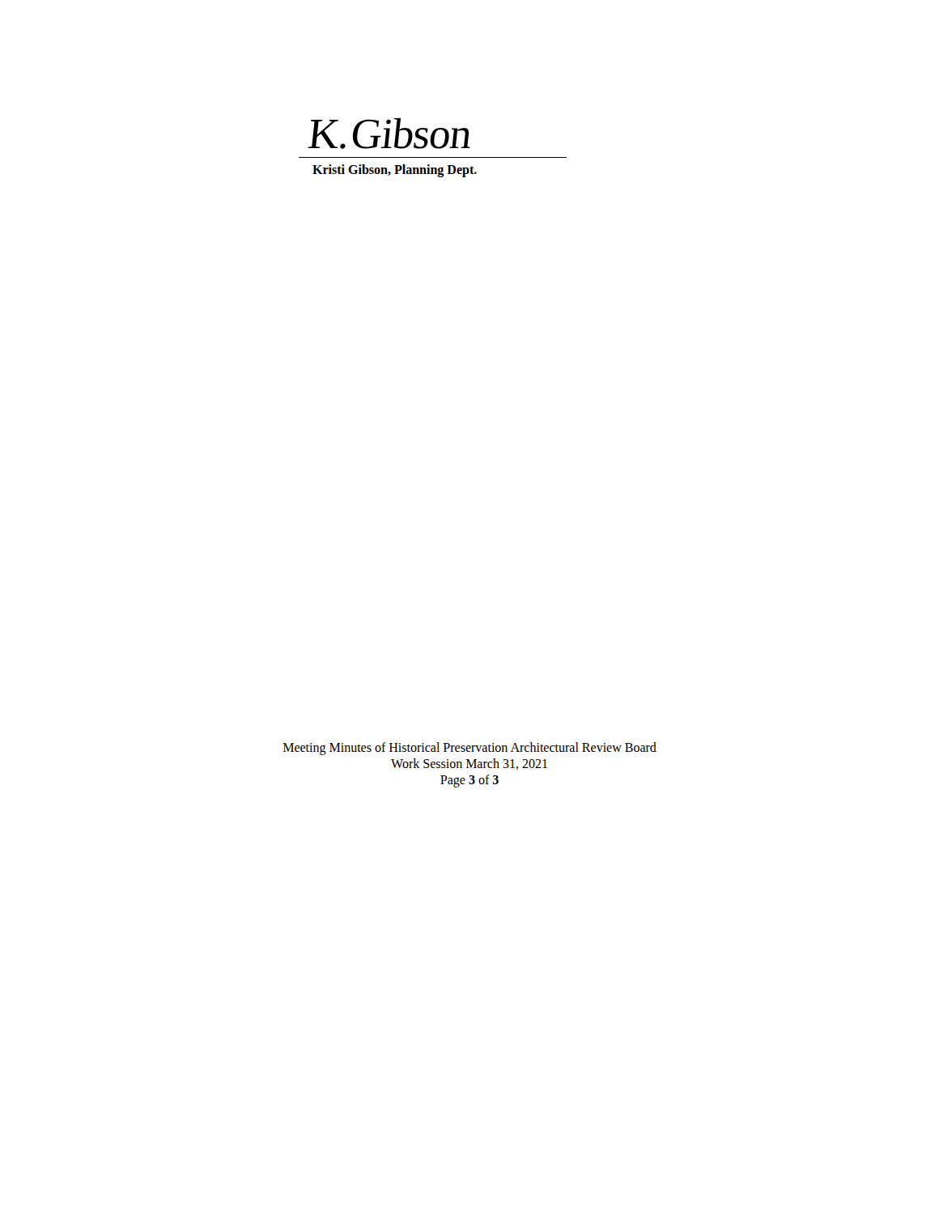K. Gibson
Kristi Gibson, Planning Dept.
Meeting Minutes of Historical Preservation Architectural Review Board
Work Session March 31, 2021
Page 3 of 3